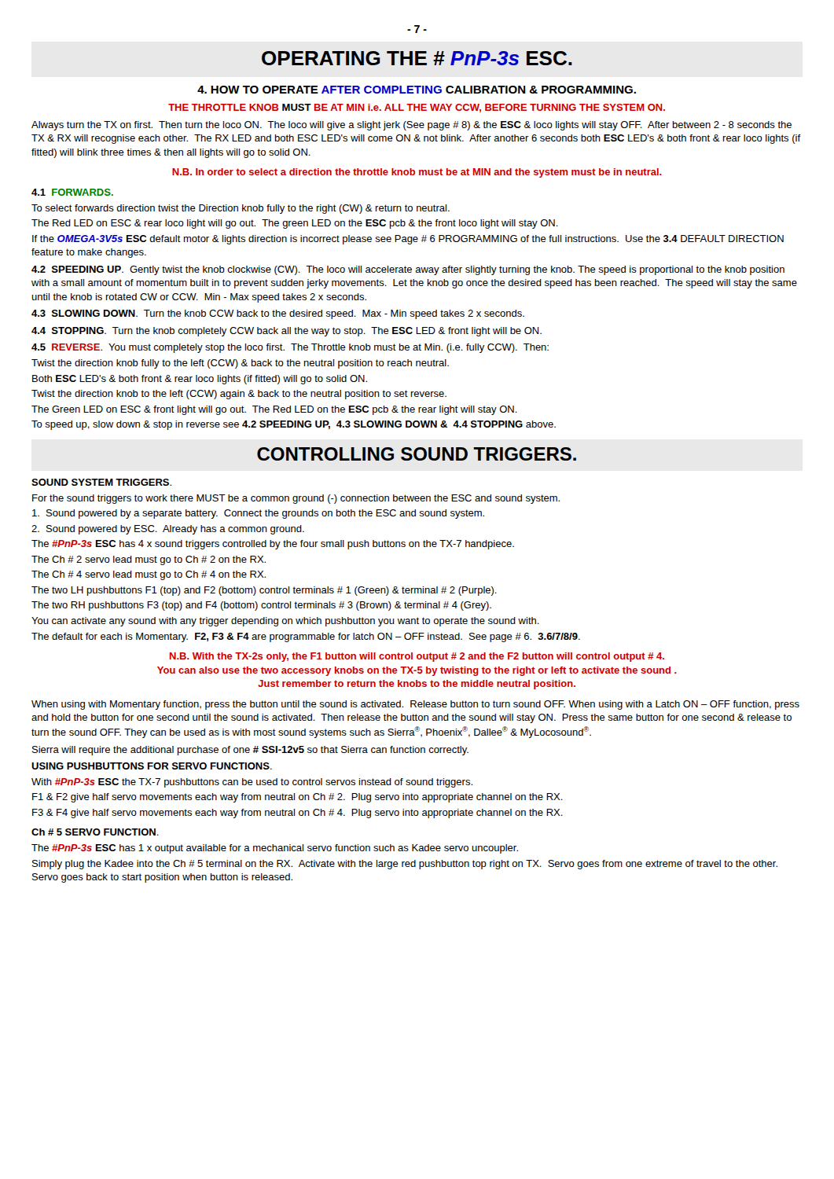- 7 -
OPERATING THE # PnP-3s ESC.
4. HOW TO OPERATE AFTER COMPLETING CALIBRATION & PROGRAMMING.
THE THROTTLE KNOB MUST BE AT MIN i.e. ALL THE WAY CCW, BEFORE TURNING THE SYSTEM ON.
Always turn the TX on first. Then turn the loco ON. The loco will give a slight jerk (See page # 8) & the ESC & loco lights will stay OFF. After between 2 - 8 seconds the TX & RX will recognise each other. The RX LED and both ESC LED's will come ON & not blink. After another 6 seconds both ESC LED's & both front & rear loco lights (if fitted) will blink three times & then all lights will go to solid ON.
N.B. In order to select a direction the throttle knob must be at MIN and the system must be in neutral.
4.1 FORWARDS.
To select forwards direction twist the Direction knob fully to the right (CW) & return to neutral.
The Red LED on ESC & rear loco light will go out. The green LED on the ESC pcb & the front loco light will stay ON.
If the OMEGA-3V5s ESC default motor & lights direction is incorrect please see Page # 6 PROGRAMMING of the full instructions. Use the 3.4 DEFAULT DIRECTION feature to make changes.
4.2 SPEEDING UP. Gently twist the knob clockwise (CW). The loco will accelerate away after slightly turning the knob. The speed is proportional to the knob position with a small amount of momentum built in to prevent sudden jerky movements. Let the knob go once the desired speed has been reached. The speed will stay the same until the knob is rotated CW or CCW. Min - Max speed takes 2 x seconds.
4.3 SLOWING DOWN. Turn the knob CCW back to the desired speed. Max - Min speed takes 2 x seconds.
4.4 STOPPING. Turn the knob completely CCW back all the way to stop. The ESC LED & front light will be ON.
4.5 REVERSE. You must completely stop the loco first. The Throttle knob must be at Min. (i.e. fully CCW). Then:
Twist the direction knob fully to the left (CCW) & back to the neutral position to reach neutral.
Both ESC LED's & both front & rear loco lights (if fitted) will go to solid ON.
Twist the direction knob to the left (CCW) again & back to the neutral position to set reverse.
The Green LED on ESC & front light will go out. The Red LED on the ESC pcb & the rear light will stay ON.
To speed up, slow down & stop in reverse see 4.2 SPEEDING UP, 4.3 SLOWING DOWN & 4.4 STOPPING above.
CONTROLLING SOUND TRIGGERS.
SOUND SYSTEM TRIGGERS.
For the sound triggers to work there MUST be a common ground (-) connection between the ESC and sound system.
1. Sound powered by a separate battery. Connect the grounds on both the ESC and sound system.
2. Sound powered by ESC. Already has a common ground.
The #PnP-3s ESC has 4 x sound triggers controlled by the four small push buttons on the TX-7 handpiece.
The Ch # 2 servo lead must go to Ch # 2 on the RX.
The Ch # 4 servo lead must go to Ch # 4 on the RX.
The two LH pushbuttons F1 (top) and F2 (bottom) control terminals # 1 (Green) & terminal # 2 (Purple).
The two RH pushbuttons F3 (top) and F4 (bottom) control terminals # 3 (Brown) & terminal # 4 (Grey).
You can activate any sound with any trigger depending on which pushbutton you want to operate the sound with.
The default for each is Momentary. F2, F3 & F4 are programmable for latch ON – OFF instead. See page # 6. 3.6/7/8/9.
N.B. With the TX-2s only, the F1 button will control output # 2 and the F2 button will control output # 4.
You can also use the two accessory knobs on the TX-5 by twisting to the right or left to activate the sound .
Just remember to return the knobs to the middle neutral position.
When using with Momentary function, press the button until the sound is activated. Release button to turn sound OFF. When using with a Latch ON – OFF function, press and hold the button for one second until the sound is activated. Then release the button and the sound will stay ON. Press the same button for one second & release to turn the sound OFF. They can be used as is with most sound systems such as Sierra®, Phoenix®, Dallee® & MyLocosound®.
Sierra will require the additional purchase of one # SSI-12v5 so that Sierra can function correctly.
USING PUSHBUTTONS FOR SERVO FUNCTIONS.
With #PnP-3s ESC the TX-7 pushbuttons can be used to control servos instead of sound triggers.
F1 & F2 give half servo movements each way from neutral on Ch # 2. Plug servo into appropriate channel on the RX.
F3 & F4 give half servo movements each way from neutral on Ch # 4. Plug servo into appropriate channel on the RX.
Ch # 5 SERVO FUNCTION.
The #PnP-3s ESC has 1 x output available for a mechanical servo function such as Kadee servo uncoupler.
Simply plug the Kadee into the Ch # 5 terminal on the RX. Activate with the large red pushbutton top right on TX. Servo goes from one extreme of travel to the other. Servo goes back to start position when button is released.